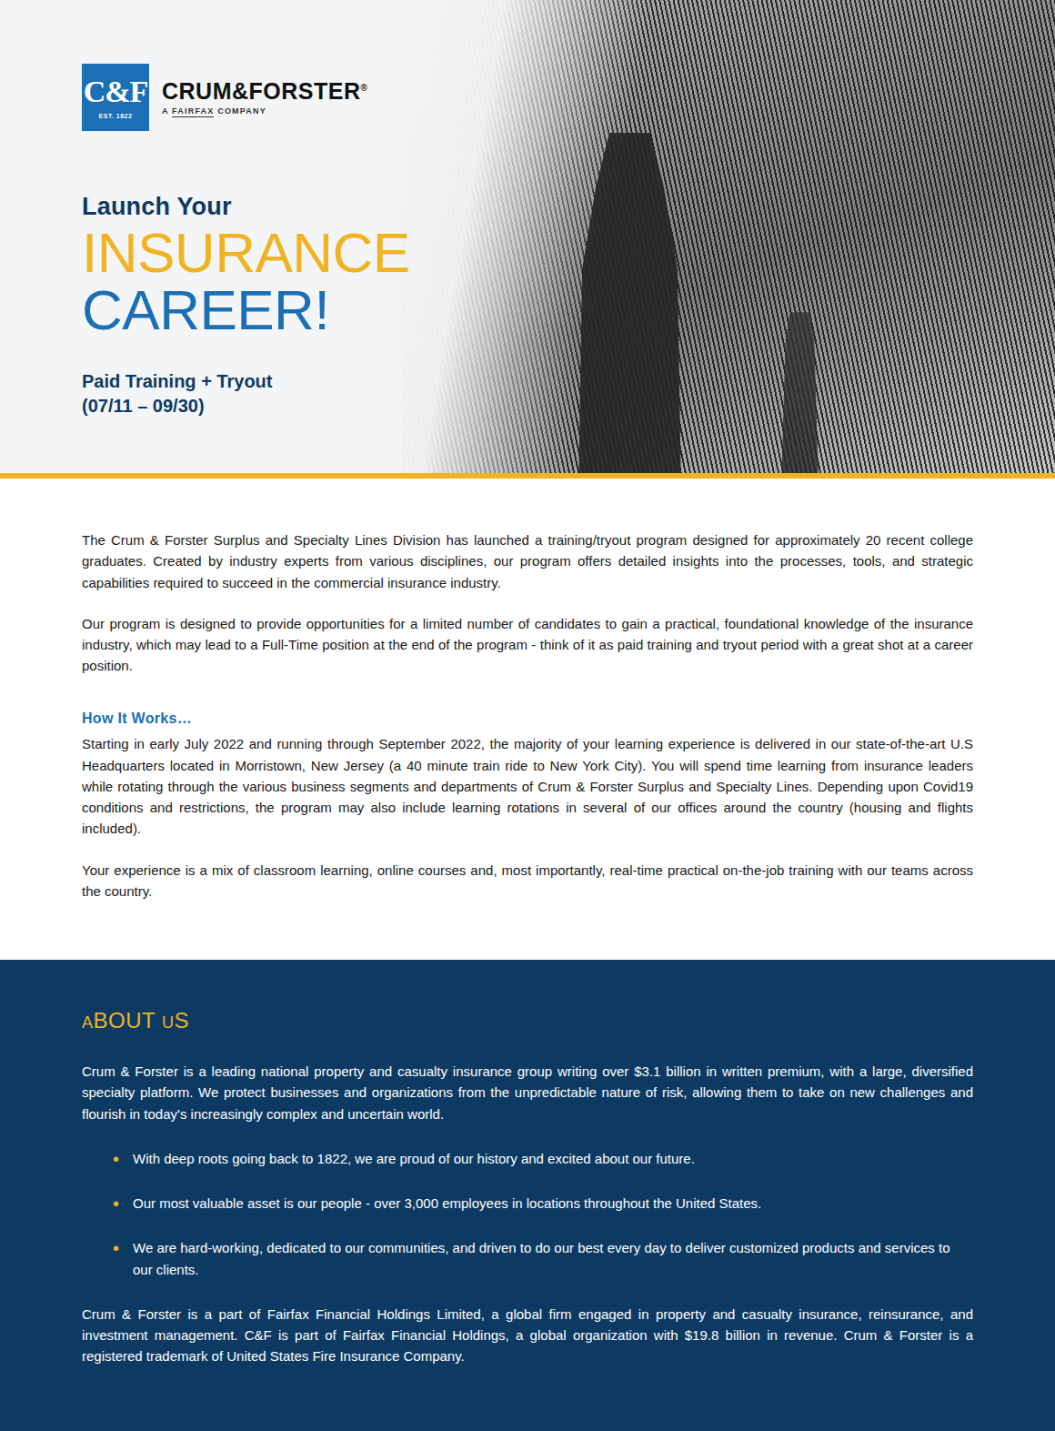C&F EST. 1822
CRUM&FORSTER® A FAIRFAX COMPANY
Launch Your INSURANCE CAREER!
Paid Training + Tryout
(07/11 – 09/30)
The Crum & Forster Surplus and Specialty Lines Division has launched a training/tryout program designed for approximately 20 recent college graduates. Created by industry experts from various disciplines, our program offers detailed insights into the processes, tools, and strategic capabilities required to succeed in the commercial insurance industry.
Our program is designed to provide opportunities for a limited number of candidates to gain a practical, foundational knowledge of the insurance industry, which may lead to a Full-Time position at the end of the program - think of it as paid training and tryout period with a great shot at a career position.
How It Works…
Starting in early July 2022 and running through September 2022, the majority of your learning experience is delivered in our state-of-the-art U.S Headquarters located in Morristown, New Jersey (a 40 minute train ride to New York City). You will spend time learning from insurance leaders while rotating through the various business segments and departments of Crum & Forster Surplus and Specialty Lines. Depending upon Covid19 conditions and restrictions, the program may also include learning rotations in several of our offices around the country (housing and flights included).
Your experience is a mix of classroom learning, online courses and, most importantly, real-time practical on-the-job training with our teams across the country.
ABOUT US
Crum & Forster is a leading national property and casualty insurance group writing over $3.1 billion in written premium, with a large, diversified specialty platform. We protect businesses and organizations from the unpredictable nature of risk, allowing them to take on new challenges and flourish in today's increasingly complex and uncertain world.
With deep roots going back to 1822, we are proud of our history and excited about our future.
Our most valuable asset is our people - over 3,000 employees in locations throughout the United States.
We are hard-working, dedicated to our communities, and driven to do our best every day to deliver customized products and services to our clients.
Crum & Forster is a part of Fairfax Financial Holdings Limited, a global firm engaged in property and casualty insurance, reinsurance, and investment management. C&F is part of Fairfax Financial Holdings, a global organization with $19.8 billion in revenue. Crum & Forster is a registered trademark of United States Fire Insurance Company.